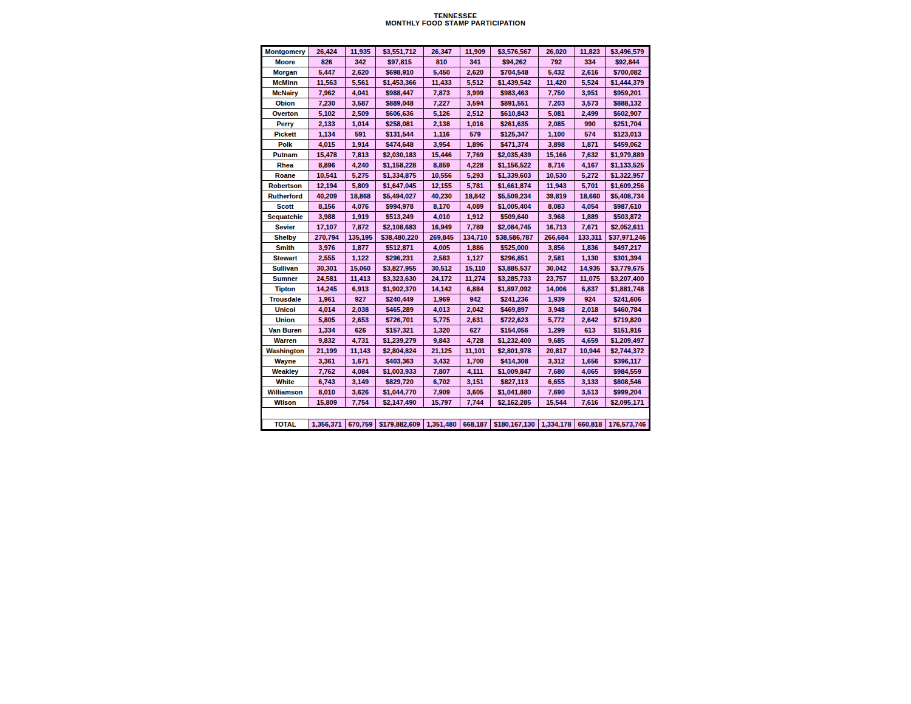TENNESSEE
MONTHLY FOOD STAMP PARTICIPATION
| Montgomery | 26,424 | 11,935 | $3,551,712 | 26,347 | 11,909 | $3,576,567 | 26,020 | 11,823 | $3,496,579 |
| Moore | 826 | 342 | $97,815 | 810 | 341 | $94,262 | 792 | 334 | $92,844 |
| Morgan | 5,447 | 2,620 | $698,910 | 5,450 | 2,620 | $704,548 | 5,432 | 2,616 | $700,082 |
| McMinn | 11,563 | 5,561 | $1,453,366 | 11,433 | 5,512 | $1,439,542 | 11,420 | 5,524 | $1,444,379 |
| McNairy | 7,962 | 4,041 | $988,447 | 7,873 | 3,999 | $983,463 | 7,750 | 3,951 | $959,201 |
| Obion | 7,230 | 3,587 | $889,048 | 7,227 | 3,594 | $891,551 | 7,203 | 3,573 | $888,132 |
| Overton | 5,102 | 2,509 | $606,636 | 5,126 | 2,512 | $610,843 | 5,081 | 2,499 | $602,907 |
| Perry | 2,133 | 1,014 | $258,081 | 2,138 | 1,016 | $261,635 | 2,085 | 990 | $251,704 |
| Pickett | 1,134 | 591 | $131,544 | 1,116 | 579 | $125,347 | 1,100 | 574 | $123,013 |
| Polk | 4,015 | 1,914 | $474,648 | 3,954 | 1,896 | $471,374 | 3,898 | 1,871 | $459,062 |
| Putnam | 15,478 | 7,813 | $2,030,183 | 15,446 | 7,769 | $2,035,439 | 15,166 | 7,632 | $1,979,889 |
| Rhea | 8,896 | 4,240 | $1,158,228 | 8,859 | 4,228 | $1,156,522 | 8,716 | 4,167 | $1,133,525 |
| Roane | 10,541 | 5,275 | $1,334,875 | 10,556 | 5,293 | $1,339,603 | 10,530 | 5,272 | $1,322,957 |
| Robertson | 12,194 | 5,809 | $1,647,045 | 12,155 | 5,781 | $1,661,874 | 11,943 | 5,701 | $1,609,256 |
| Rutherford | 40,209 | 18,868 | $5,494,027 | 40,230 | 18,842 | $5,509,234 | 39,819 | 18,660 | $5,408,734 |
| Scott | 8,156 | 4,076 | $994,978 | 8,170 | 4,089 | $1,005,404 | 8,083 | 4,054 | $987,610 |
| Sequatchie | 3,988 | 1,919 | $513,249 | 4,010 | 1,912 | $509,640 | 3,968 | 1,889 | $503,872 |
| Sevier | 17,107 | 7,872 | $2,108,683 | 16,949 | 7,789 | $2,084,745 | 16,713 | 7,671 | $2,052,611 |
| Shelby | 270,794 | 135,195 | $38,480,220 | 269,845 | 134,710 | $38,586,787 | 266,684 | 133,311 | $37,971,246 |
| Smith | 3,976 | 1,877 | $512,871 | 4,005 | 1,886 | $525,000 | 3,856 | 1,836 | $497,217 |
| Stewart | 2,555 | 1,122 | $296,231 | 2,583 | 1,127 | $296,851 | 2,581 | 1,130 | $301,394 |
| Sullivan | 30,301 | 15,060 | $3,827,955 | 30,512 | 15,110 | $3,885,537 | 30,042 | 14,935 | $3,779,675 |
| Sumner | 24,581 | 11,413 | $3,323,630 | 24,172 | 11,274 | $3,285,733 | 23,757 | 11,075 | $3,207,400 |
| Tipton | 14,245 | 6,913 | $1,902,370 | 14,142 | 6,884 | $1,897,092 | 14,006 | 6,837 | $1,881,748 |
| Trousdale | 1,961 | 927 | $240,449 | 1,969 | 942 | $241,236 | 1,939 | 924 | $241,606 |
| Unicoi | 4,014 | 2,038 | $465,289 | 4,013 | 2,042 | $469,897 | 3,948 | 2,018 | $460,784 |
| Union | 5,805 | 2,653 | $726,701 | 5,775 | 2,631 | $722,623 | 5,772 | 2,642 | $719,820 |
| Van Buren | 1,334 | 626 | $157,321 | 1,320 | 627 | $154,056 | 1,299 | 613 | $151,916 |
| Warren | 9,832 | 4,731 | $1,239,279 | 9,843 | 4,728 | $1,232,400 | 9,685 | 4,659 | $1,209,497 |
| Washington | 21,199 | 11,143 | $2,804,824 | 21,125 | 11,101 | $2,801,978 | 20,817 | 10,944 | $2,744,372 |
| Wayne | 3,361 | 1,671 | $403,363 | 3,432 | 1,700 | $414,308 | 3,312 | 1,656 | $396,117 |
| Weakley | 7,762 | 4,084 | $1,003,933 | 7,807 | 4,111 | $1,009,847 | 7,680 | 4,065 | $984,559 |
| White | 6,743 | 3,149 | $829,720 | 6,702 | 3,151 | $827,113 | 6,655 | 3,133 | $808,546 |
| Williamson | 8,010 | 3,626 | $1,044,770 | 7,909 | 3,605 | $1,041,880 | 7,690 | 3,513 | $999,204 |
| Wilson | 15,809 | 7,754 | $2,147,490 | 15,797 | 7,744 | $2,162,285 | 15,544 | 7,616 | $2,095,171 |
| TOTAL | 1,356,371 | 670,759 | $179,882,609 | 1,351,480 | 668,187 | $180,167,130 | 1,334,178 | 660,818 | 176,573,746 |